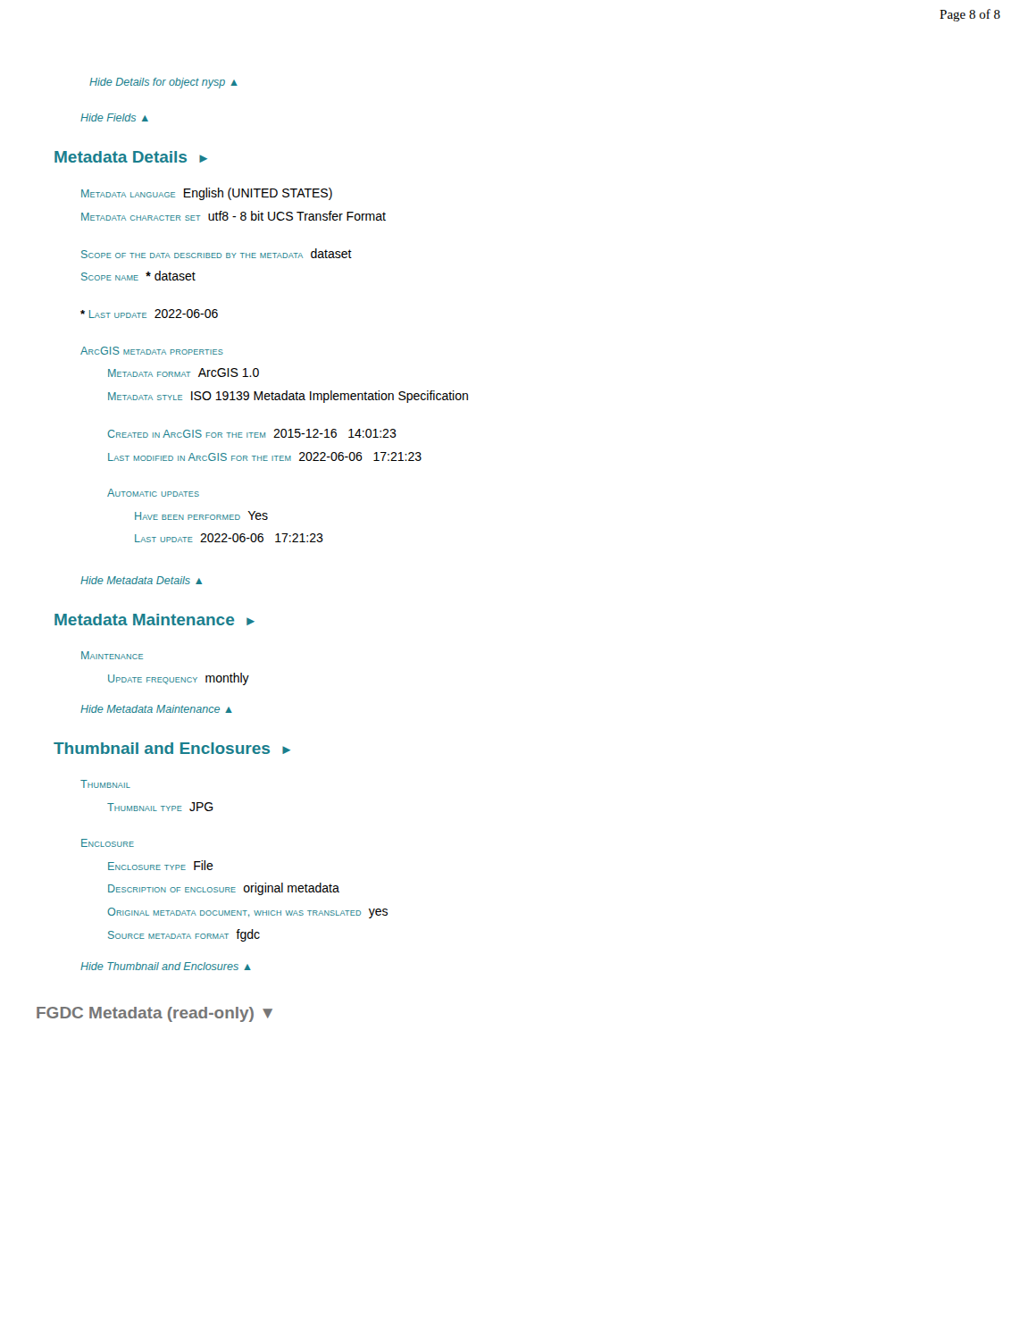Page 8 of 8
Hide Details for object nysp ▲
Hide Fields ▲
Metadata Details ►
Metadata language English (UNITED STATES)
Metadata character set utf8 - 8 bit UCS Transfer Format
Scope of the data described by the metadata dataset
Scope name* dataset
* Last update 2022-06-06
ArcGIS metadata properties
Metadata format ArcGIS 1.0
Metadata style ISO 19139 Metadata Implementation Specification
Created in ArcGIS for the item 2015-12-16 14:01:23
Last modified in ArcGIS for the item 2022-06-06 17:21:23
Automatic updates
Have been performed Yes
Last update 2022-06-06 17:21:23
Hide Metadata Details ▲
Metadata Maintenance ►
Maintenance
Update frequency monthly
Hide Metadata Maintenance ▲
Thumbnail and Enclosures ►
Thumbnail
Thumbnail type JPG
Enclosure
Enclosure type File
Description of enclosure original metadata
Original metadata document, which was translated yes
Source metadata format fgdc
Hide Thumbnail and Enclosures ▲
FGDC Metadata (read-only) ▼